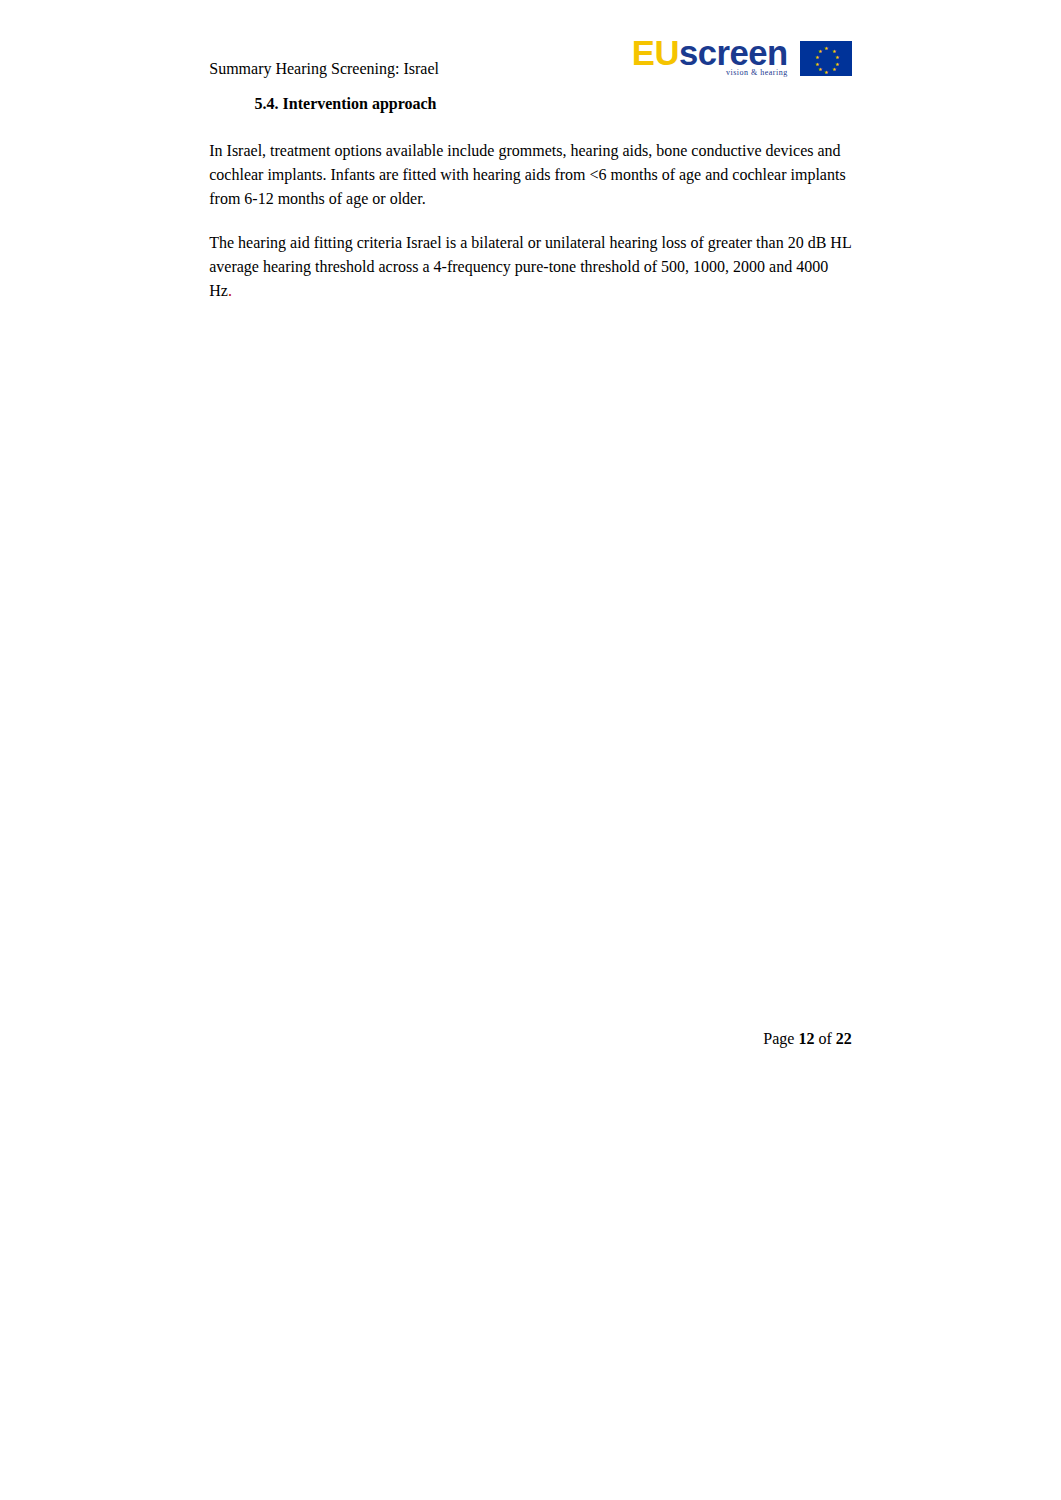Summary Hearing Screening: Israel
EU screen
vision & hearing
★ ★ ★ ★ ★ ★ ★ ★ ★ ★
5.4. Intervention approach
In Israel, treatment options available include grommets, hearing aids, bone conductive devices and cochlear implants. Infants are fitted with hearing aids from <6 months of age and cochlear implants from 6-12 months of age or older.
The hearing aid fitting criteria Israel is a bilateral or unilateral hearing loss of greater than 20 dB HL average hearing threshold across a 4-frequency pure-tone threshold of 500, 1000, 2000 and 4000 Hz.
Page 12 of 22